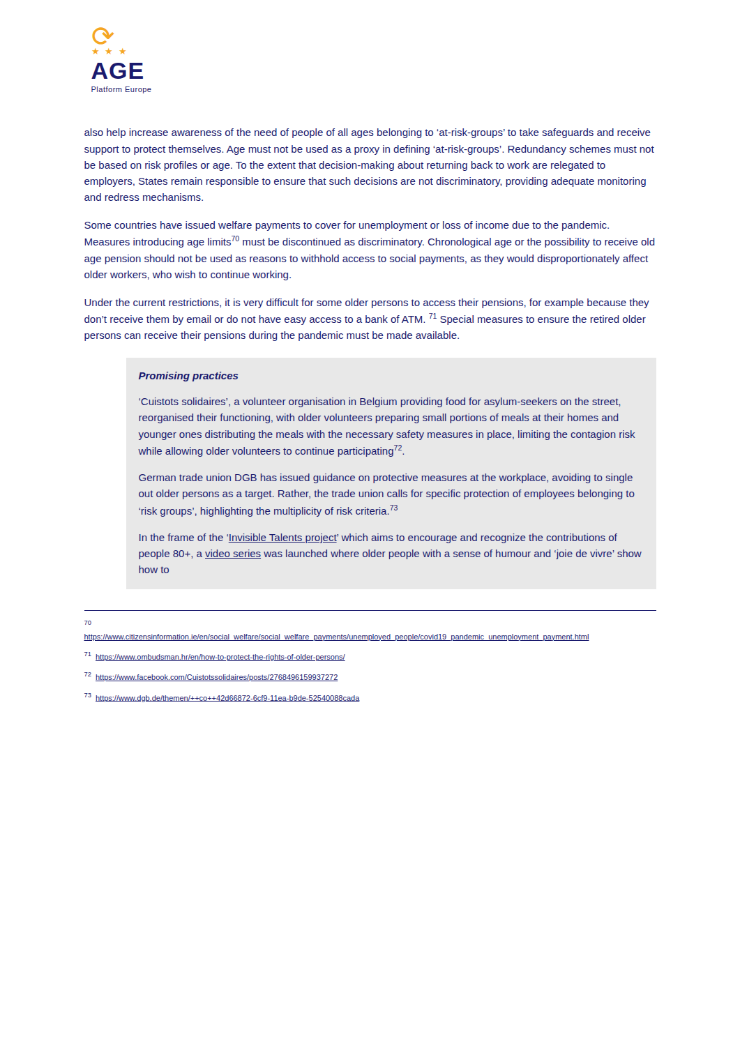⟳
★ ★ ★
AGE
Platform Europe
also help increase awareness of the need of people of all ages belonging to ‘at-risk-groups’ to take safeguards and receive support to protect themselves. Age must not be used as a proxy in defining ‘at-risk-groups’. Redundancy schemes must not be based on risk profiles or age. To the extent that decision-making about returning back to work are relegated to employers, States remain responsible to ensure that such decisions are not discriminatory, providing adequate monitoring and redress mechanisms.
Some countries have issued welfare payments to cover for unemployment or loss of income due to the pandemic. Measures introducing age limits70 must be discontinued as discriminatory. Chronological age or the possibility to receive old age pension should not be used as reasons to withhold access to social payments, as they would disproportionately affect older workers, who wish to continue working.
Under the current restrictions, it is very difficult for some older persons to access their pensions, for example because they don’t receive them by email or do not have easy access to a bank of ATM. 71 Special measures to ensure the retired older persons can receive their pensions during the pandemic must be made available.
Promising practices
‘Cuistots solidaires’, a volunteer organisation in Belgium providing food for asylum-seekers on the street, reorganised their functioning, with older volunteers preparing small portions of meals at their homes and younger ones distributing the meals with the necessary safety measures in place, limiting the contagion risk while allowing older volunteers to continue participating72.
German trade union DGB has issued guidance on protective measures at the workplace, avoiding to single out older persons as a target. Rather, the trade union calls for specific protection of employees belonging to ‘risk groups’, highlighting the multiplicity of risk criteria.73
In the frame of the ‘Invisible Talents project’ which aims to encourage and recognize the contributions of people 80+, a video series was launched where older people with a sense of humour and ‘joie de vivre’ show how to
70
https://www.citizensinformation.ie/en/social_welfare/social_welfare_payments/unemployed_people/covid19_pandemic_unemployment_payment.html
71 https://www.ombudsman.hr/en/how-to-protect-the-rights-of-older-persons/
72 https://www.facebook.com/Cuistotssolidaires/posts/2768496159937272
73 https://www.dgb.de/themen/++co++42d66872-6cf9-11ea-b9de-52540088cada